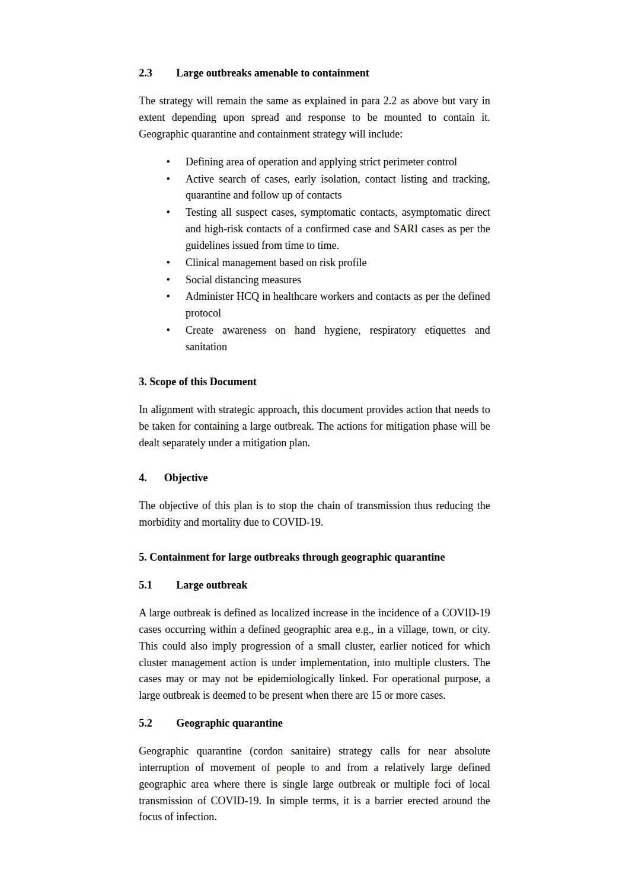2.3 Large outbreaks amenable to containment
The strategy will remain the same as explained in para 2.2 as above but vary in extent depending upon spread and response to be mounted to contain it. Geographic quarantine and containment strategy will include:
Defining area of operation and applying strict perimeter control
Active search of cases, early isolation, contact listing and tracking, quarantine and follow up of contacts
Testing all suspect cases, symptomatic contacts, asymptomatic direct and high-risk contacts of a confirmed case and SARI cases as per the guidelines issued from time to time.
Clinical management based on risk profile
Social distancing measures
Administer HCQ in healthcare workers and contacts as per the defined protocol
Create awareness on hand hygiene, respiratory etiquettes and sanitation
3. Scope of this Document
In alignment with strategic approach, this document provides action that needs to be taken for containing a large outbreak. The actions for mitigation phase will be dealt separately under a mitigation plan.
4. Objective
The objective of this plan is to stop the chain of transmission thus reducing the morbidity and mortality due to COVID-19.
5. Containment for large outbreaks through geographic quarantine
5.1 Large outbreak
A large outbreak is defined as localized increase in the incidence of a COVID-19 cases occurring within a defined geographic area e.g., in a village, town, or city. This could also imply progression of a small cluster, earlier noticed for which cluster management action is under implementation, into multiple clusters. The cases may or may not be epidemiologically linked. For operational purpose, a large outbreak is deemed to be present when there are 15 or more cases.
5.2 Geographic quarantine
Geographic quarantine (cordon sanitaire) strategy calls for near absolute interruption of movement of people to and from a relatively large defined geographic area where there is single large outbreak or multiple foci of local transmission of COVID-19. In simple terms, it is a barrier erected around the focus of infection.